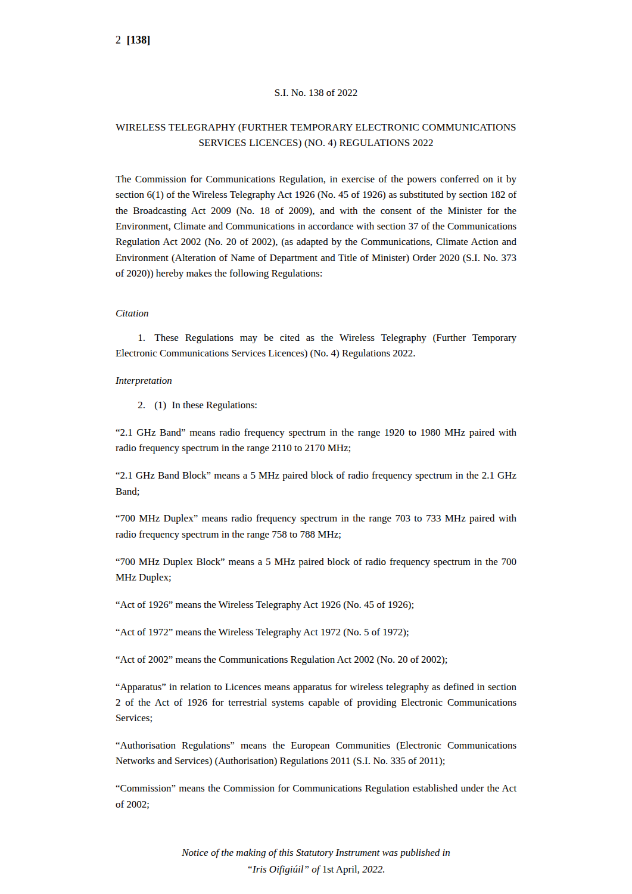2[138]
S.I. No. 138 of 2022
Wireless Telegraphy (Further Temporary Electronic Communications Services Licences) (No. 4) Regulations 2022
The Commission for Communications Regulation, in exercise of the powers conferred on it by section 6(1) of the Wireless Telegraphy Act 1926 (No. 45 of 1926) as substituted by section 182 of the Broadcasting Act 2009 (No. 18 of 2009), and with the consent of the Minister for the Environment, Climate and Communications in accordance with section 37 of the Communications Regulation Act 2002 (No. 20 of 2002), (as adapted by the Communications, Climate Action and Environment (Alteration of Name of Department and Title of Minister) Order 2020 (S.I. No. 373 of 2020)) hereby makes the following Regulations:
Citation
1. These Regulations may be cited as the Wireless Telegraphy (Further Temporary Electronic Communications Services Licences) (No. 4) Regulations 2022.
Interpretation
2.(1) In these Regulations:
“2.1 GHz Band” means radio frequency spectrum in the range 1920 to 1980 MHz paired with radio frequency spectrum in the range 2110 to 2170 MHz;
“2.1 GHz Band Block” means a 5 MHz paired block of radio frequency spectrum in the 2.1 GHz Band;
“700 MHz Duplex” means radio frequency spectrum in the range 703 to 733 MHz paired with radio frequency spectrum in the range 758 to 788 MHz;
“700 MHz Duplex Block” means a 5 MHz paired block of radio frequency spectrum in the 700 MHz Duplex;
“Act of 1926” means the Wireless Telegraphy Act 1926 (No. 45 of 1926);
“Act of 1972” means the Wireless Telegraphy Act 1972 (No. 5 of 1972);
“Act of 2002” means the Communications Regulation Act 2002 (No. 20 of 2002);
“Apparatus” in relation to Licences means apparatus for wireless telegraphy as defined in section 2 of the Act of 1926 for terrestrial systems capable of providing Electronic Communications Services;
“Authorisation Regulations” means the European Communities (Electronic Communications Networks and Services) (Authorisation) Regulations 2011 (S.I. No. 335 of 2011);
“Commission” means the Commission for Communications Regulation established under the Act of 2002;
Notice of the making of this Statutory Instrument was published in “Iris Oifigiúil” of 1st April, 2022.